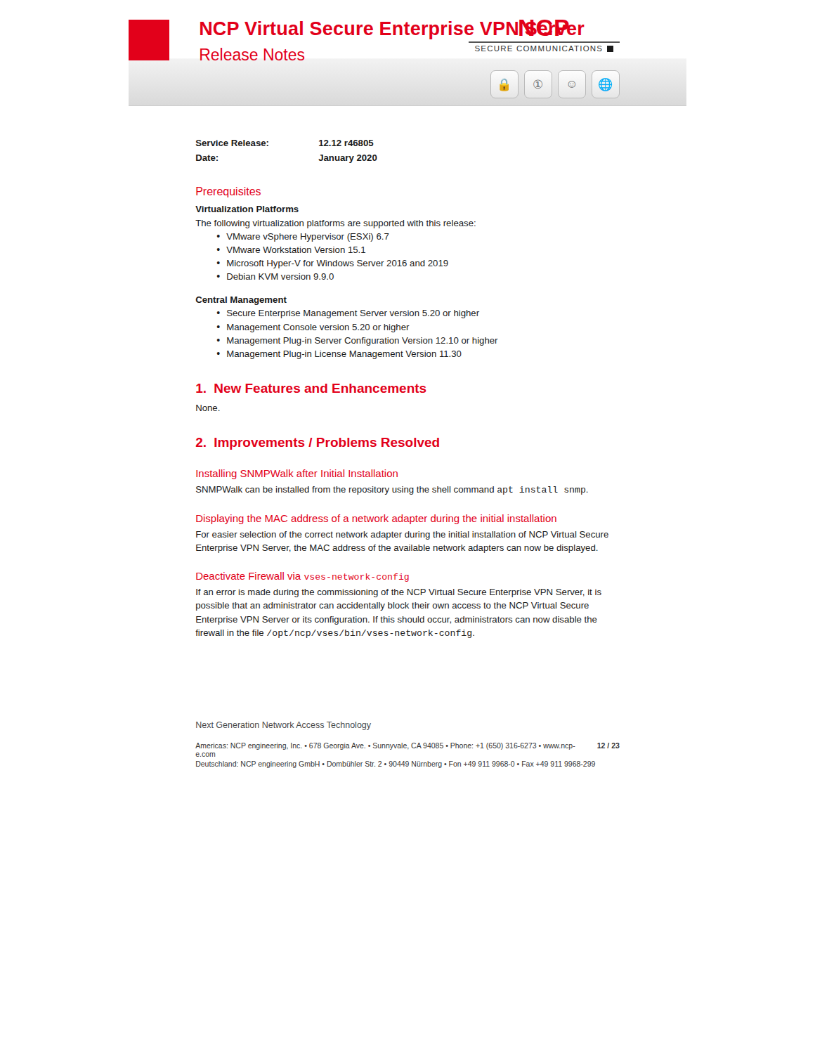NCP Virtual Secure Enterprise VPN Server
Release Notes
NCP
SECURE COMMUNICATIONS
🔒
①
☺
🌐
| Service Release: | 12.12 r46805 |
| Date: | January 2020 |
Prerequisites
Virtualization Platforms
The following virtualization platforms are supported with this release:
VMware vSphere Hypervisor (ESXi) 6.7
VMware Workstation Version 15.1
Microsoft Hyper-V for Windows Server 2016 and 2019
Debian KVM version 9.9.0
Central Management
Secure Enterprise Management Server version 5.20 or higher
Management Console version 5.20 or higher
Management Plug-in Server Configuration Version 12.10 or higher
Management Plug-in License Management Version 11.30
1. New Features and Enhancements
None.
2. Improvements / Problems Resolved
Installing SNMPWalk after Initial Installation
SNMPWalk can be installed from the repository using the shell command apt install snmp.
Displaying the MAC address of a network adapter during the initial installation
For easier selection of the correct network adapter during the initial installation of NCP Virtual Secure Enterprise VPN Server, the MAC address of the available network adapters can now be displayed.
Deactivate Firewall via vses-network-config
If an error is made during the commissioning of the NCP Virtual Secure Enterprise VPN Server, it is possible that an administrator can accidentally block their own access to the NCP Virtual Secure Enterprise VPN Server or its configuration. If this should occur, administrators can now disable the firewall in the file /opt/ncp/vses/bin/vses-network-config.
Next Generation Network Access Technology
Americas: NCP engineering, Inc. • 678 Georgia Ave. • Sunnyvale, CA 94085 • Phone: +1 (650) 316-6273 • www.ncp-e.com
12 / 23
Deutschland: NCP engineering GmbH • Dombühler Str. 2 • 90449 Nürnberg • Fon +49 911 9968-0 • Fax +49 911 9968-299